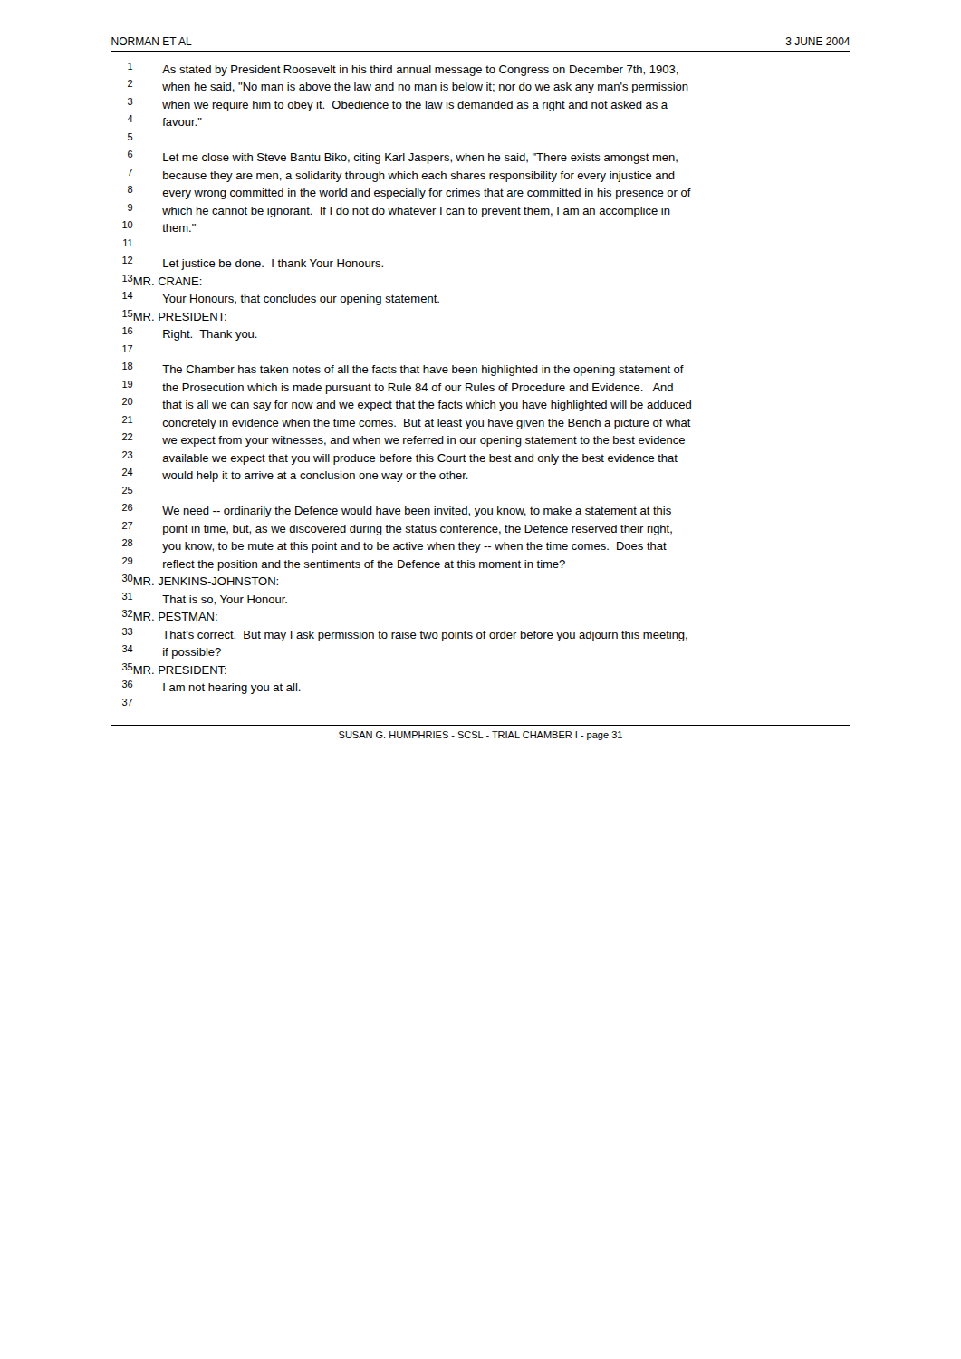NORMAN ET AL 3 JUNE 2004
| 1 | As stated by President Roosevelt in his third annual message to Congress on December 7th, 1903, |
| 2 | when he said, "No man is above the law and no man is below it; nor do we ask any man's permission |
| 3 | when we require him to obey it. Obedience to the law is demanded as a right and not asked as a |
| 4 | favour." |
| 5 | |
| 6 | Let me close with Steve Bantu Biko, citing Karl Jaspers, when he said, "There exists amongst men, |
| 7 | because they are men, a solidarity through which each shares responsibility for every injustice and |
| 8 | every wrong committed in the world and especially for crimes that are committed in his presence or of |
| 9 | which he cannot be ignorant. If I do not do whatever I can to prevent them, I am an accomplice in |
| 10 | them." |
| 11 | |
| 12 | Let justice be done. I thank Your Honours. |
| 13 | MR. CRANE: |
| 14 | Your Honours, that concludes our opening statement. |
| 15 | MR. PRESIDENT: |
| 16 | Right. Thank you. |
| 17 | |
| 18 | The Chamber has taken notes of all the facts that have been highlighted in the opening statement of |
| 19 | the Prosecution which is made pursuant to Rule 84 of our Rules of Procedure and Evidence. And |
| 20 | that is all we can say for now and we expect that the facts which you have highlighted will be adduced |
| 21 | concretely in evidence when the time comes. But at least you have given the Bench a picture of what |
| 22 | we expect from your witnesses, and when we referred in our opening statement to the best evidence |
| 23 | available we expect that you will produce before this Court the best and only the best evidence that |
| 24 | would help it to arrive at a conclusion one way or the other. |
| 25 | |
| 26 | We need -- ordinarily the Defence would have been invited, you know, to make a statement at this |
| 27 | point in time, but, as we discovered during the status conference, the Defence reserved their right, |
| 28 | you know, to be mute at this point and to be active when they -- when the time comes. Does that |
| 29 | reflect the position and the sentiments of the Defence at this moment in time? |
| 30 | MR. JENKINS-JOHNSTON: |
| 31 | That is so, Your Honour. |
| 32 | MR. PESTMAN: |
| 33 | That's correct. But may I ask permission to raise two points of order before you adjourn this meeting, |
| 34 | if possible? |
| 35 | MR. PRESIDENT: |
| 36 | I am not hearing you at all. |
| 37 | |
SUSAN G. HUMPHRIES - SCSL - TRIAL CHAMBER I - page 31